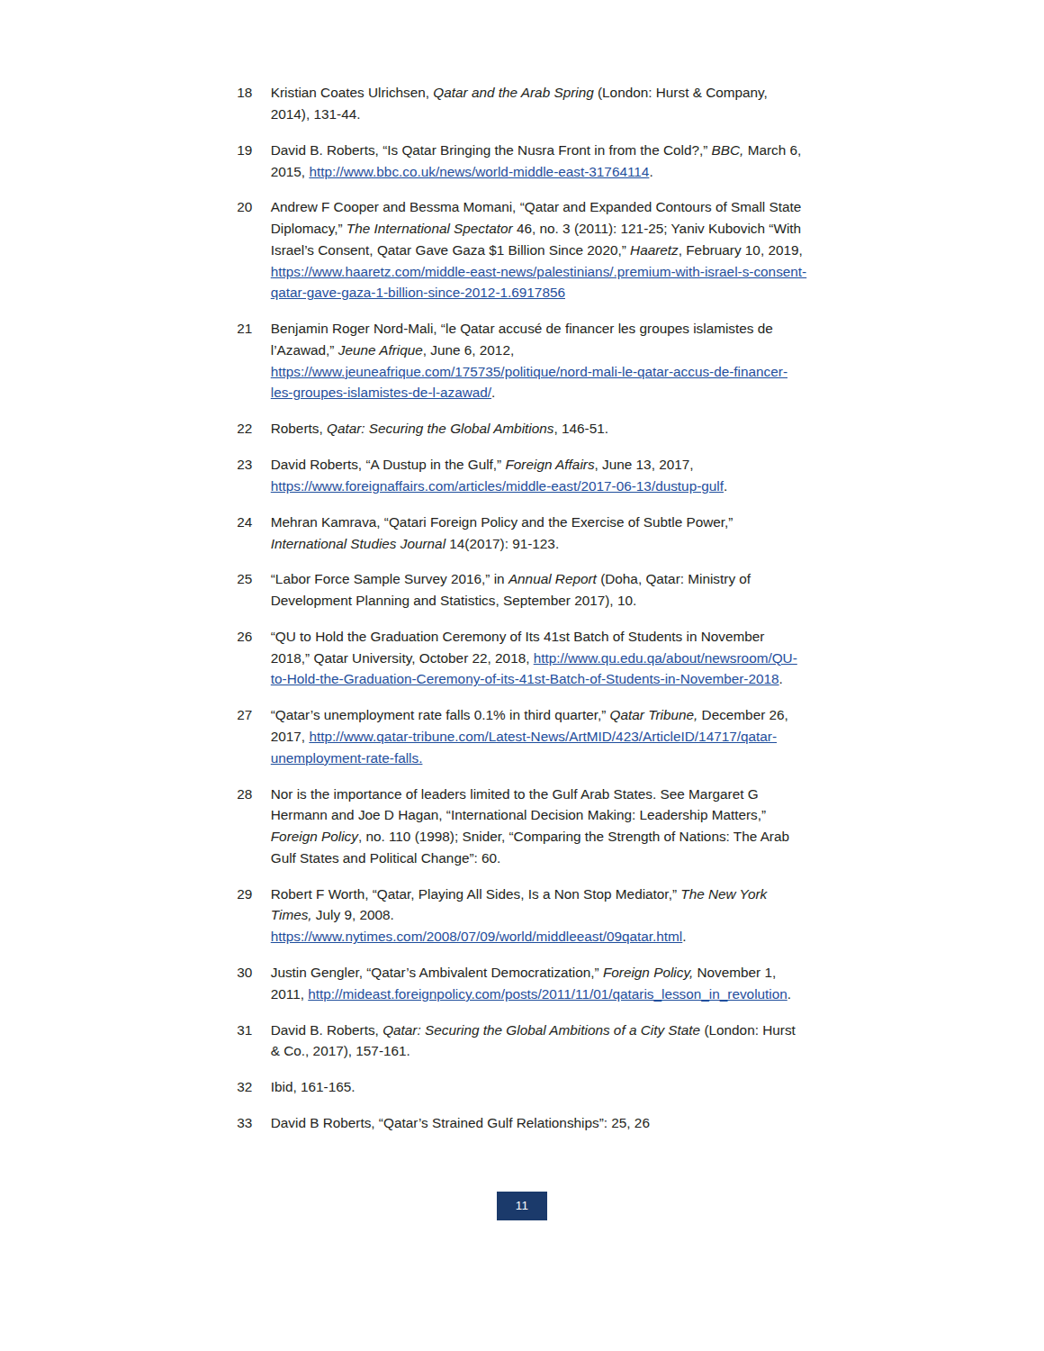18 Kristian Coates Ulrichsen, Qatar and the Arab Spring (London: Hurst & Company, 2014), 131-44.
19 David B. Roberts, “Is Qatar Bringing the Nusra Front in from the Cold?,” BBC, March 6, 2015, http://www.bbc.co.uk/news/world-middle-east-31764114.
20 Andrew F Cooper and Bessma Momani, “Qatar and Expanded Contours of Small State Diplomacy,” The International Spectator 46, no. 3 (2011): 121-25; Yaniv Kubovich “With Israel’s Consent, Qatar Gave Gaza $1 Billion Since 2020,” Haaretz, February 10, 2019, https://www.haaretz.com/middle-east-news/palestinians/.premium-with-israel-s-consent-qatar-gave-gaza-1-billion-since-2012-1.6917856
21 Benjamin Roger Nord-Mali, “le Qatar accusé de financer les groupes islamistes de l’Azawad,” Jeune Afrique, June 6, 2012, https://www.jeuneafrique.com/175735/politique/nord-mali-le-qatar-accus-de-financer-les-groupes-islamistes-de-l-azawad/.
22 Roberts, Qatar: Securing the Global Ambitions, 146-51.
23 David Roberts, “A Dustup in the Gulf,” Foreign Affairs, June 13, 2017, https://www.foreignaffairs.com/articles/middle-east/2017-06-13/dustup-gulf.
24 Mehran Kamrava, “Qatari Foreign Policy and the Exercise of Subtle Power,” International Studies Journal 14(2017): 91-123.
25“Labor Force Sample Survey 2016,” in Annual Report (Doha, Qatar: Ministry of Development Planning and Statistics, September 2017), 10.
26“QU to Hold the Graduation Ceremony of Its 41st Batch of Students in November 2018,” Qatar University, October 22, 2018, http://www.qu.edu.qa/about/newsroom/QU-to-Hold-the-Graduation-Ceremony-of-its-41st-Batch-of-Students-in-November-2018.
27“Qatar’s unemployment rate falls 0.1% in third quarter,” Qatar Tribune, December 26, 2017, http://www.qatar-tribune.com/Latest-News/ArtMID/423/ArticleID/14717/qatar-unemployment-rate-falls.
28 Nor is the importance of leaders limited to the Gulf Arab States. See Margaret G Hermann and Joe D Hagan, “International Decision Making: Leadership Matters,” Foreign Policy, no. 110 (1998); Snider, “Comparing the Strength of Nations: The Arab Gulf States and Political Change”: 60.
29 Robert F Worth, “Qatar, Playing All Sides, Is a Non Stop Mediator,” The New York Times, July 9, 2008. https://www.nytimes.com/2008/07/09/world/middleeast/09qatar.html.
30 Justin Gengler, “Qatar’s Ambivalent Democratization,” Foreign Policy, November 1, 2011, http://mideast.foreignpolicy.com/posts/2011/11/01/qataris_lesson_in_revolution.
31 David B. Roberts, Qatar: Securing the Global Ambitions of a City State (London: Hurst & Co., 2017), 157-161.
32 Ibid, 161-165.
33 David B Roberts, “Qatar’s Strained Gulf Relationships”: 25, 26
11